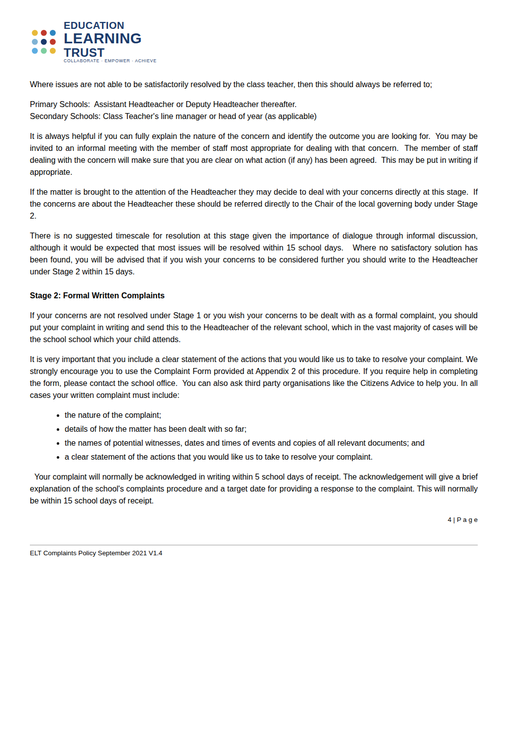| | EDUCATION LEARNING TRUST COLLABORATE · EMPOWER · ACHIEVE |
Where issues are not able to be satisfactorily resolved by the class teacher, then this should always be referred to;
Primary Schools: Assistant Headteacher or Deputy Headteacher thereafter.
Secondary Schools: Class Teacher's line manager or head of year (as applicable)
It is always helpful if you can fully explain the nature of the concern and identify the outcome you are looking for. You may be invited to an informal meeting with the member of staff most appropriate for dealing with that concern. The member of staff dealing with the concern will make sure that you are clear on what action (if any) has been agreed. This may be put in writing if appropriate.
If the matter is brought to the attention of the Headteacher they may decide to deal with your concerns directly at this stage. If the concerns are about the Headteacher these should be referred directly to the Chair of the local governing body under Stage 2.
There is no suggested timescale for resolution at this stage given the importance of dialogue through informal discussion, although it would be expected that most issues will be resolved within 15 school days. Where no satisfactory solution has been found, you will be advised that if you wish your concerns to be considered further you should write to the Headteacher under Stage 2 within 15 days.
Stage 2: Formal Written Complaints
If your concerns are not resolved under Stage 1 or you wish your concerns to be dealt with as a formal complaint, you should put your complaint in writing and send this to the Headteacher of the relevant school, which in the vast majority of cases will be the school school which your child attends.
It is very important that you include a clear statement of the actions that you would like us to take to resolve your complaint. We strongly encourage you to use the Complaint Form provided at Appendix 2 of this procedure. If you require help in completing the form, please contact the school office. You can also ask third party organisations like the Citizens Advice to help you. In all cases your written complaint must include:
the nature of the complaint;
details of how the matter has been dealt with so far;
the names of potential witnesses, dates and times of events and copies of all relevant documents; and
a clear statement of the actions that you would like us to take to resolve your complaint.
Your complaint will normally be acknowledged in writing within 5 school days of receipt. The acknowledgement will give a brief explanation of the school's complaints procedure and a target date for providing a response to the complaint. This will normally be within 15 school days of receipt.
4 | P a g e
ELT Complaints Policy September 2021 V1.4